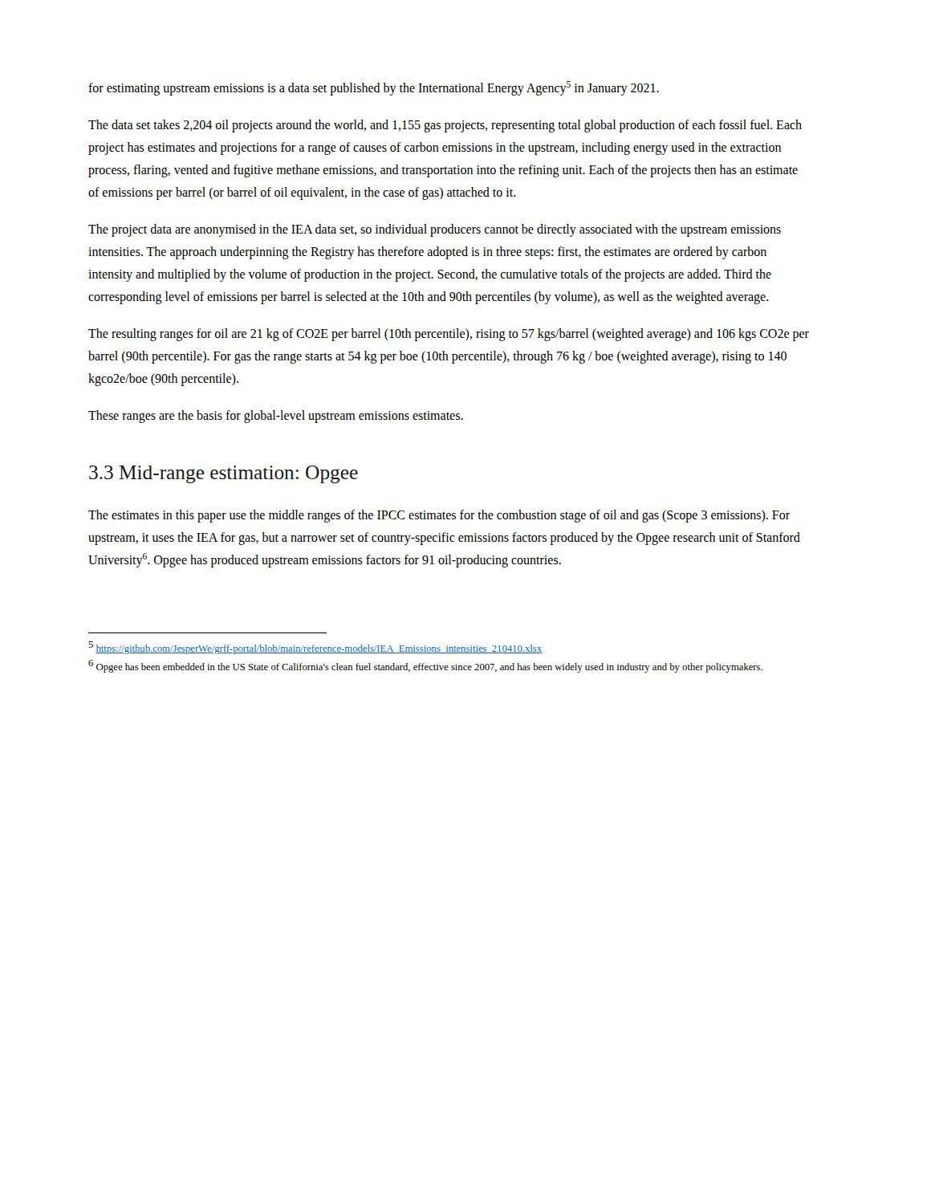for estimating upstream emissions is a data set published by the International Energy Agency5 in January 2021.
The data set takes 2,204 oil projects around the world, and 1,155 gas projects, representing total global production of each fossil fuel. Each project has estimates and projections for a range of causes of carbon emissions in the upstream, including energy used in the extraction process, flaring, vented and fugitive methane emissions, and transportation into the refining unit. Each of the projects then has an estimate of emissions per barrel (or barrel of oil equivalent, in the case of gas) attached to it.
The project data are anonymised in the IEA data set, so individual producers cannot be directly associated with the upstream emissions intensities. The approach underpinning the Registry has therefore adopted is in three steps: first, the estimates are ordered by carbon intensity and multiplied by the volume of production in the project. Second, the cumulative totals of the projects are added. Third the corresponding level of emissions per barrel is selected at the 10th and 90th percentiles (by volume), as well as the weighted average.
The resulting ranges for oil are 21 kg of CO2E per barrel (10th percentile), rising to 57 kgs/barrel (weighted average) and 106 kgs CO2e per barrel (90th percentile). For gas the range starts at 54 kg per boe (10th percentile), through 76 kg / boe (weighted average), rising to 140 kgco2e/boe (90th percentile).
These ranges are the basis for global-level upstream emissions estimates.
3.3 Mid-range estimation: Opgee
The estimates in this paper use the middle ranges of the IPCC estimates for the combustion stage of oil and gas (Scope 3 emissions). For upstream, it uses the IEA for gas, but a narrower set of country-specific emissions factors produced by the Opgee research unit of Stanford University6. Opgee has produced upstream emissions factors for 91 oil-producing countries.
5 https://github.com/JesperWe/grff-portal/blob/main/reference-models/IEA_Emissions_intensities_210410.xlsx
6 Opgee has been embedded in the US State of California's clean fuel standard, effective since 2007, and has been widely used in industry and by other policymakers.